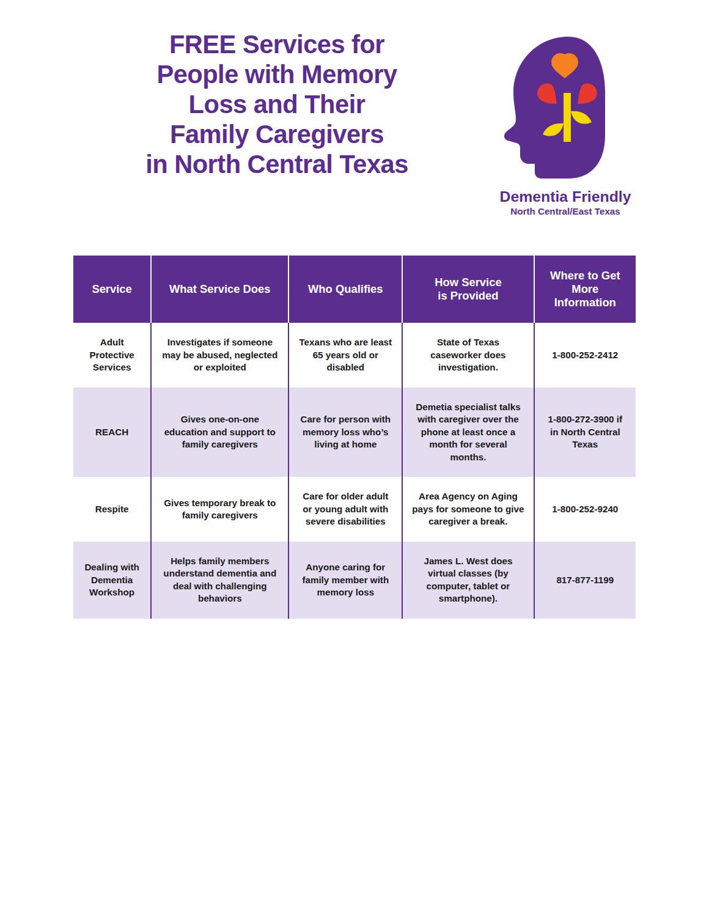FREE Services for
People with Memory
Loss and Their
Family Caregivers
in North Central Texas
Dementia Friendly
North Central/East Texas
| Service | What Service Does | Who Qualifies | How Service is Provided | Where to Get More Information |
| --- | --- | --- | --- | --- |
| Adult Protective Services | Investigates if someone may be abused, neglected or exploited | Texans who are least 65 years old or disabled | State of Texas caseworker does investigation. | 1-800-252-2412 |
| REACH | Gives one-on-one education and support to family caregivers | Care for person with memory loss who’s living at home | Demetia specialist talks with caregiver over the phone at least once a month for several months. | 1-800-272-3900 if in North Central Texas |
| Respite | Gives temporary break to family caregivers | Care for older adult or young adult with severe disabilities | Area Agency on Aging pays for someone to give caregiver a break. | 1-800-252-9240 |
| Dealing with Dementia Workshop | Helps family members understand dementia and deal with challenging behaviors | Anyone caring for family member with memory loss | James L. West does virtual classes (by computer, tablet or smartphone). | 817-877-1199 |